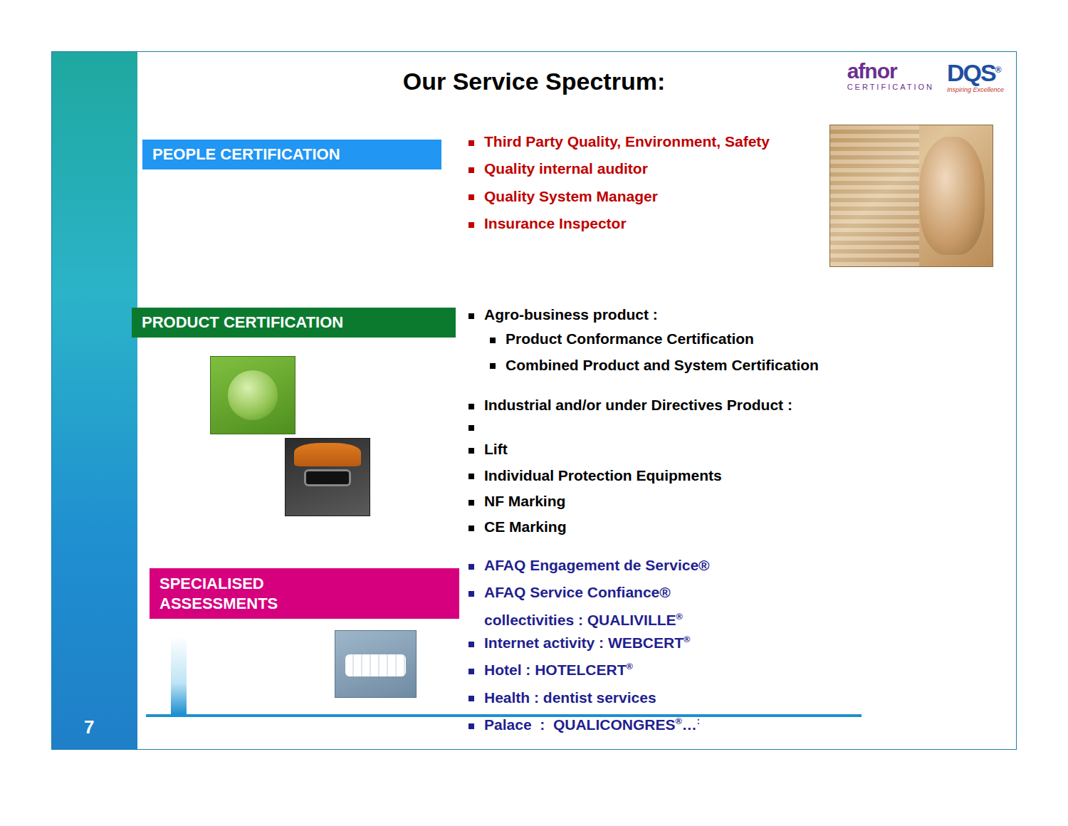7
Our Service Spectrum:
afnor
CERTIFICATION
DQS®
Inspiring Excellence
PEOPLE CERTIFICATION
Third Party Quality, Environment, Safety
Quality internal auditor
Quality System Manager
Insurance Inspector
PRODUCT CERTIFICATION
Agro-business product :
Product Conformance Certification
Combined Product and System Certification
Industrial and/or under Directives Product :
Lift
Individual Protection Equipments
NF Marking
CE Marking
SPECIALISED
ASSESSMENTS
AFAQ Engagement de Service®
AFAQ Service Confiance®
collectivities : QUALIVILLE®
Internet activity : WEBCERT®
Hotel : HOTELCERT®
Health : dentist services
Palace : QUALICONGRES®…: